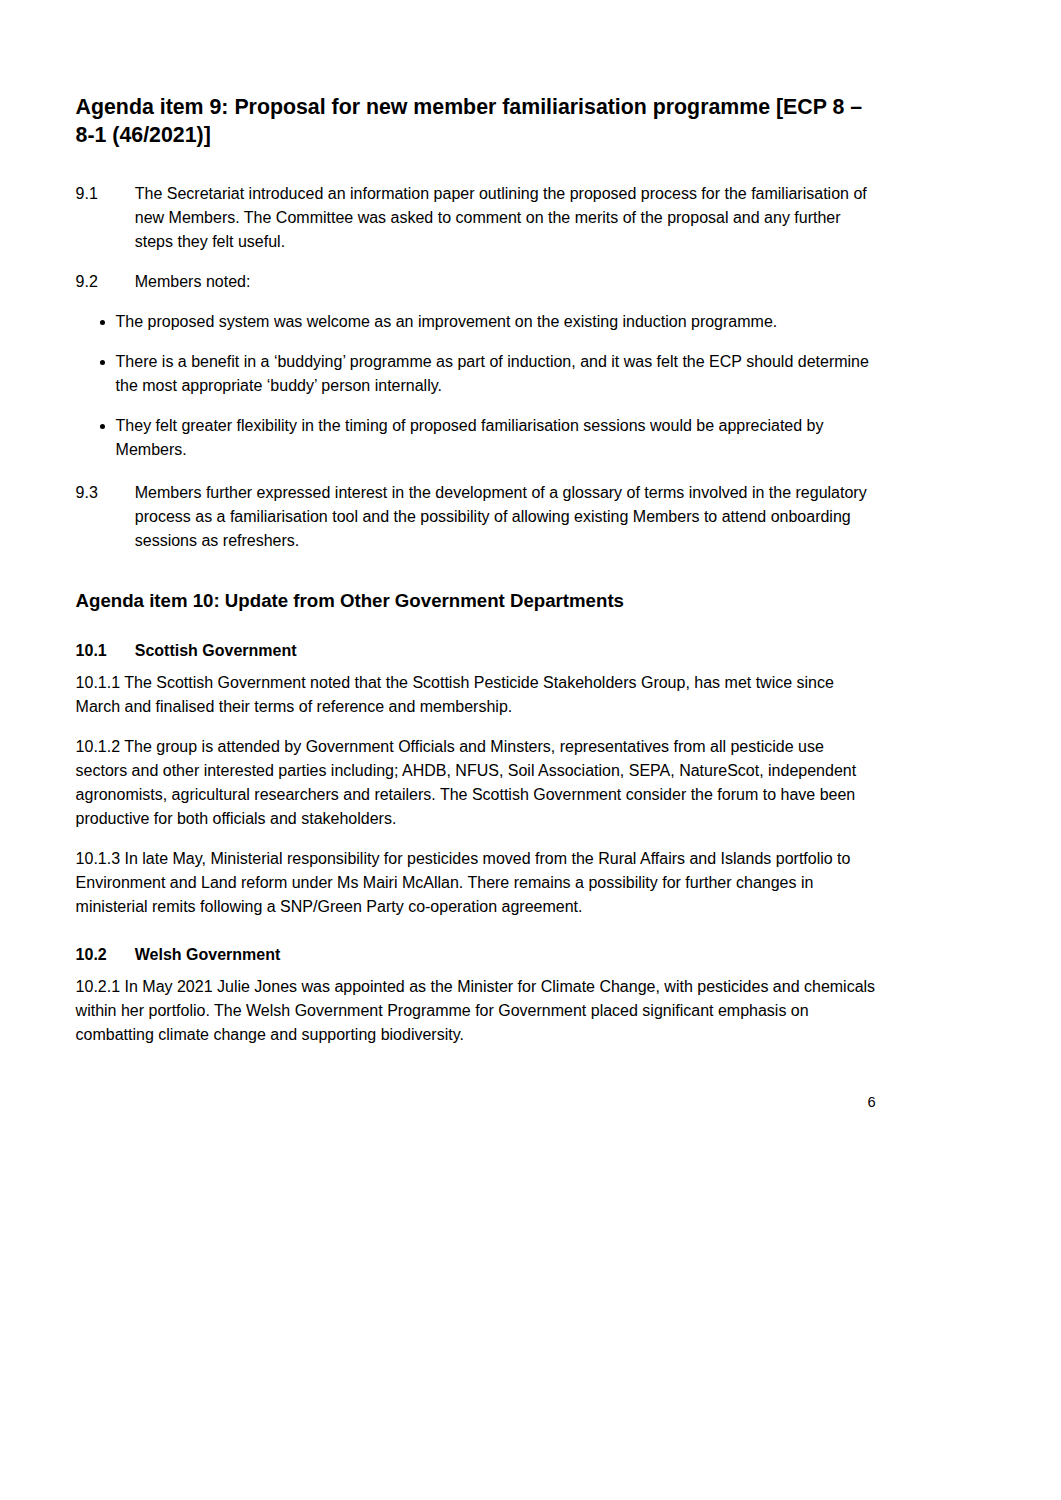Agenda item 9: Proposal for new member familiarisation programme [ECP 8 – 8-1 (46/2021)]
9.1 The Secretariat introduced an information paper outlining the proposed process for the familiarisation of new Members. The Committee was asked to comment on the merits of the proposal and any further steps they felt useful.
9.2 Members noted:
The proposed system was welcome as an improvement on the existing induction programme.
There is a benefit in a ‘buddying’ programme as part of induction, and it was felt the ECP should determine the most appropriate ‘buddy’ person internally.
They felt greater flexibility in the timing of proposed familiarisation sessions would be appreciated by Members.
9.3 Members further expressed interest in the development of a glossary of terms involved in the regulatory process as a familiarisation tool and the possibility of allowing existing Members to attend onboarding sessions as refreshers.
Agenda item 10: Update from Other Government Departments
10.1 Scottish Government
10.1.1 The Scottish Government noted that the Scottish Pesticide Stakeholders Group, has met twice since March and finalised their terms of reference and membership.
10.1.2 The group is attended by Government Officials and Minsters, representatives from all pesticide use sectors and other interested parties including; AHDB, NFUS, Soil Association, SEPA, NatureScot, independent agronomists, agricultural researchers and retailers. The Scottish Government consider the forum to have been productive for both officials and stakeholders.
10.1.3 In late May, Ministerial responsibility for pesticides moved from the Rural Affairs and Islands portfolio to Environment and Land reform under Ms Mairi McAllan. There remains a possibility for further changes in ministerial remits following a SNP/Green Party co-operation agreement.
10.2 Welsh Government
10.2.1 In May 2021 Julie Jones was appointed as the Minister for Climate Change, with pesticides and chemicals within her portfolio. The Welsh Government Programme for Government placed significant emphasis on combatting climate change and supporting biodiversity.
6